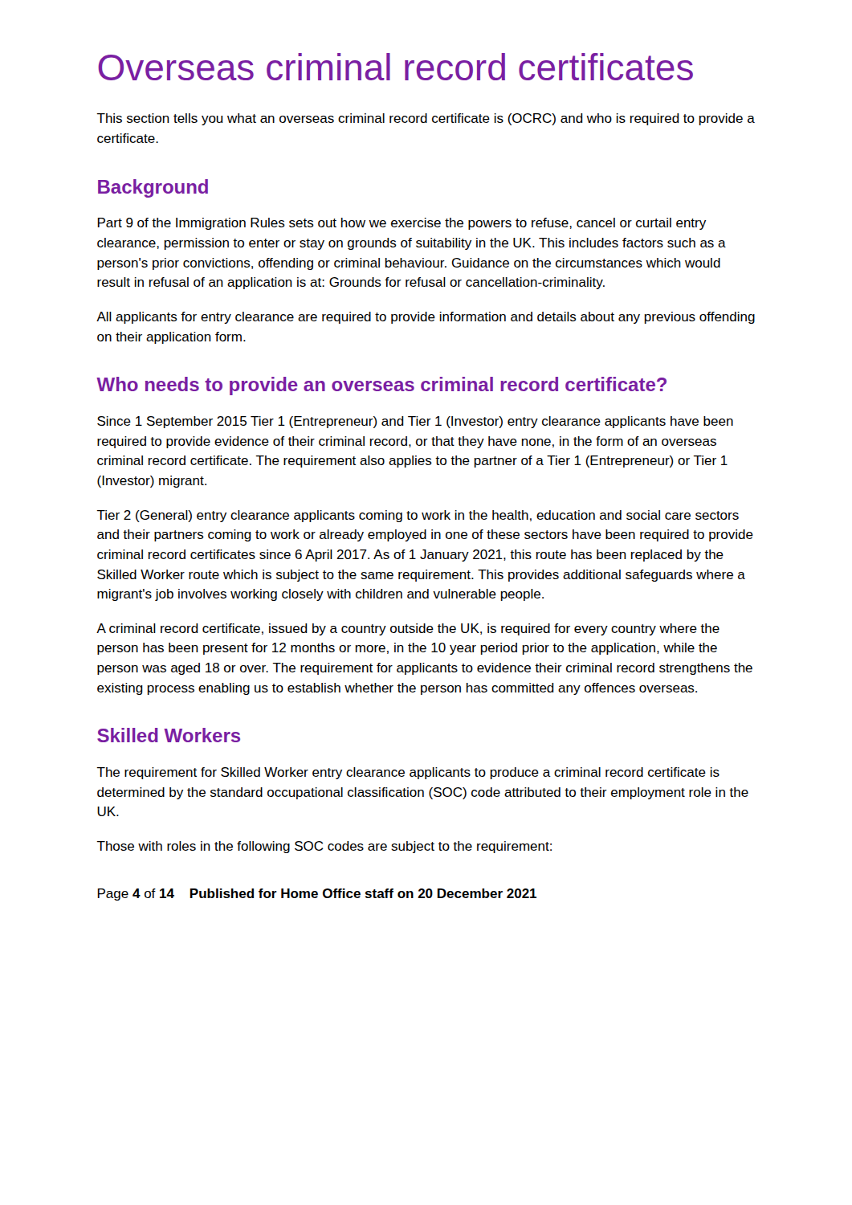Overseas criminal record certificates
This section tells you what an overseas criminal record certificate is (OCRC) and who is required to provide a certificate.
Background
Part 9 of the Immigration Rules sets out how we exercise the powers to refuse, cancel or curtail entry clearance, permission to enter or stay on grounds of suitability in the UK. This includes factors such as a person's prior convictions, offending or criminal behaviour. Guidance on the circumstances which would result in refusal of an application is at: Grounds for refusal or cancellation-criminality.
All applicants for entry clearance are required to provide information and details about any previous offending on their application form.
Who needs to provide an overseas criminal record certificate?
Since 1 September 2015 Tier 1 (Entrepreneur) and Tier 1 (Investor) entry clearance applicants have been required to provide evidence of their criminal record, or that they have none, in the form of an overseas criminal record certificate. The requirement also applies to the partner of a Tier 1 (Entrepreneur) or Tier 1 (Investor) migrant.
Tier 2 (General) entry clearance applicants coming to work in the health, education and social care sectors and their partners coming to work or already employed in one of these sectors have been required to provide criminal record certificates since 6 April 2017. As of 1 January 2021, this route has been replaced by the Skilled Worker route which is subject to the same requirement. This provides additional safeguards where a migrant's job involves working closely with children and vulnerable people.
A criminal record certificate, issued by a country outside the UK, is required for every country where the person has been present for 12 months or more, in the 10 year period prior to the application, while the person was aged 18 or over. The requirement for applicants to evidence their criminal record strengthens the existing process enabling us to establish whether the person has committed any offences overseas.
Skilled Workers
The requirement for Skilled Worker entry clearance applicants to produce a criminal record certificate is determined by the standard occupational classification (SOC) code attributed to their employment role in the UK.
Those with roles in the following SOC codes are subject to the requirement:
Page 4 of 14 Published for Home Office staff on 20 December 2021